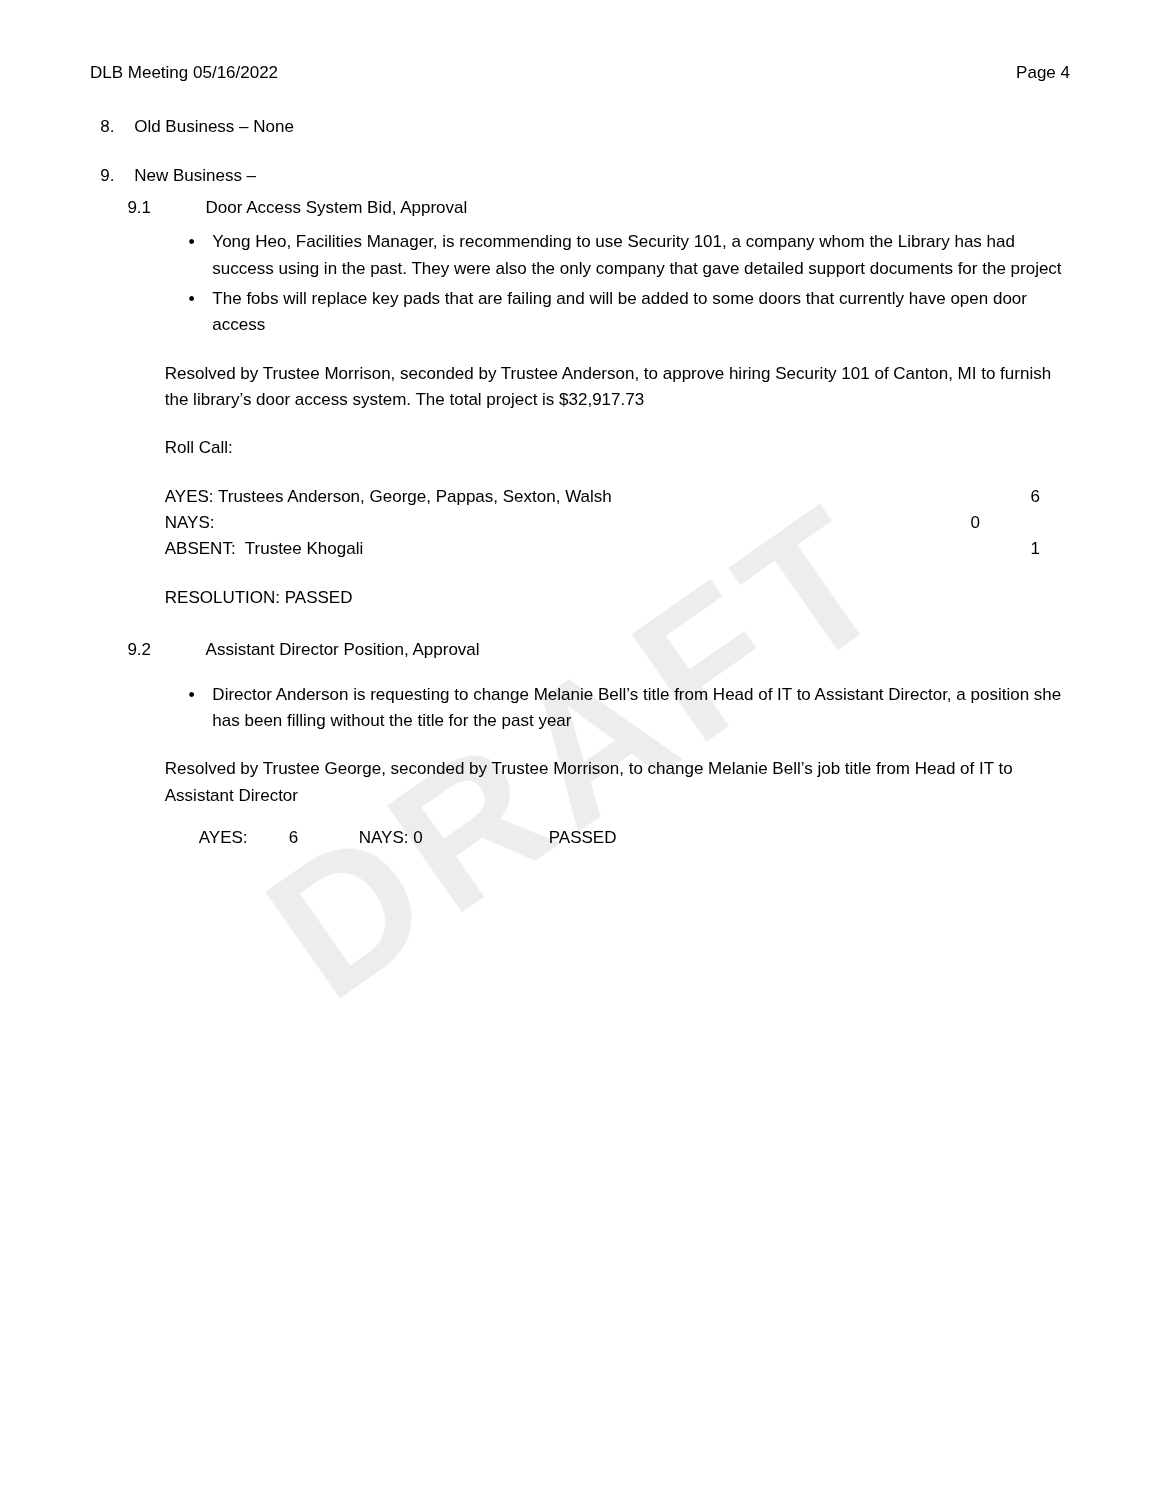DRAFT
DLB Meeting 05/16/2022 Page 4
8. Old Business – None
9. New Business –
9.1 Door Access System Bid, Approval
Yong Heo, Facilities Manager, is recommending to use Security 101, a company whom the Library has had success using in the past. They were also the only company that gave detailed support documents for the project
The fobs will replace key pads that are failing and will be added to some doors that currently have open door access
Resolved by Trustee Morrison, seconded by Trustee Anderson, to approve hiring Security 101 of Canton, MI to furnish the library’s door access system. The total project is $32,917.73
Roll Call:
AYES: Trustees Anderson, George, Pappas, Sexton, Walsh 6
NAYS: 0
ABSENT: Trustee Khogali 1
RESOLUTION: PASSED
9.2 Assistant Director Position, Approval
Director Anderson is requesting to change Melanie Bell’s title from Head of IT to Assistant Director, a position she has been filling without the title for the past year
Resolved by Trustee George, seconded by Trustee Morrison, to change Melanie Bell’s job title from Head of IT to Assistant Director
AYES: 6 NAYS: 0 PASSED